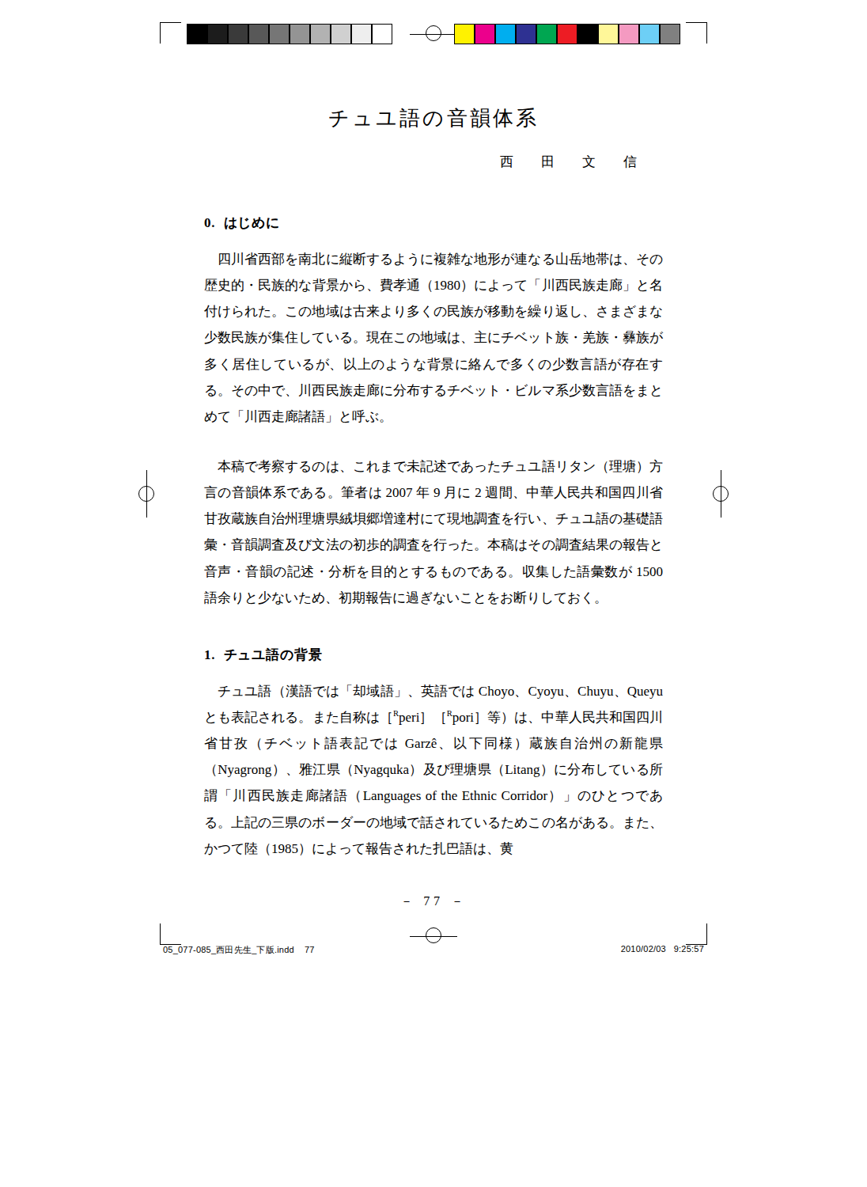チュユ語の音韻体系
西 田 文 信
0. はじめに
四川省西部を南北に縦断するように複雑な地形が連なる山岳地帯は、その歴史的・民族的な背景から、費孝通（1980）によって「川西民族走廊」と名付けられた。この地域は古来より多くの民族が移動を繰り返し、さまざまな少数民族が集住している。現在この地域は、主にチベット族・羌族・彝族が多く居住しているが、以上のような背景に絡んで多くの少数言語が存在する。その中で、川西民族走廊に分布するチベット・ビルマ系少数言語をまとめて「川西走廊諸語」と呼ぶ。
本稿で考察するのは、これまで未記述であったチュユ語リタン（理塘）方言の音韻体系である。筆者は 2007 年 9 月に 2 週間、中華人民共和国四川省甘孜蔵族自治州理塘県絨垻郷増達村にて現地調査を行い、チュユ語の基礎語彙・音韻調査及び文法の初歩的調査を行った。本稿はその調査結果の報告と音声・音韻の記述・分析を目的とするものである。収集した語彙数が 1500 語余りと少ないため、初期報告に過ぎないことをお断りしておく。
1. チュユ語の背景
チュユ語（漢語では「却域語」、英語では Choyo、Cyoyu、Chuyu、Queyu とも表記される。また自称は［Rperi］［Rpori］等）は、中華人民共和国四川省甘孜（チベット語表記では Garzê、以下同様）蔵族自治州の新龍県（Nyagrong）、雅江県（Nyagquka）及び理塘県（Litang）に分布している所謂「川西民族走廊諸語（Languages of the Ethnic Corridor）」のひとつである。上記の三県のボーダーの地域で話されているためこの名がある。また、かつて陸（1985）によって報告された扎巴語は、黄
－ 77 －
05_077-085_西田先生_下版.indd 77
2010/02/03 9:25:57